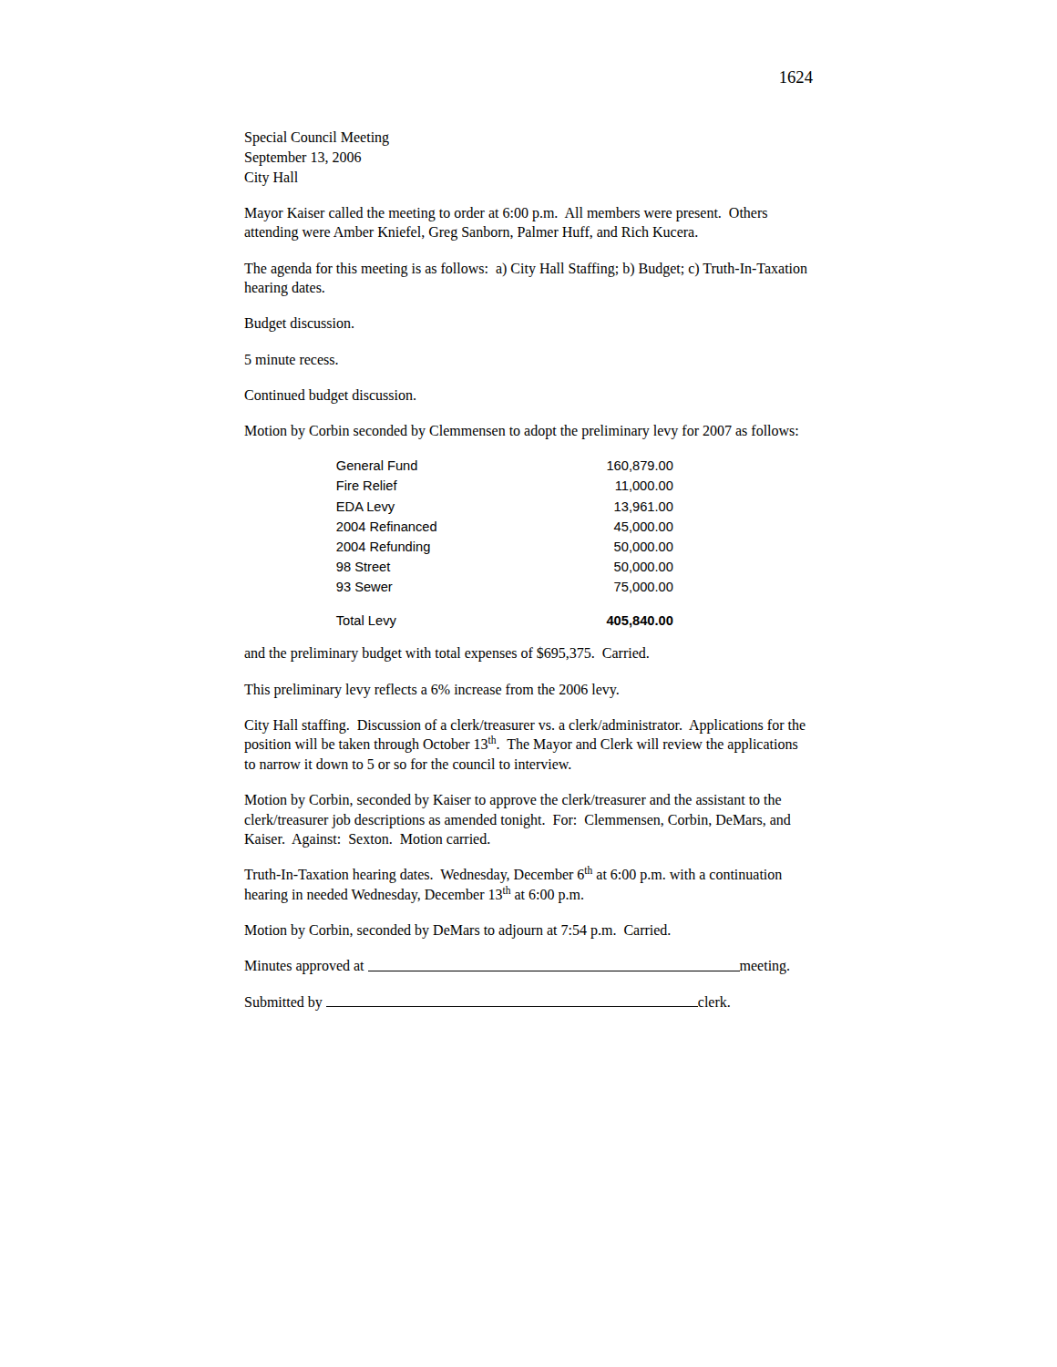1624
Special Council Meeting
September 13, 2006
City Hall
Mayor Kaiser called the meeting to order at 6:00 p.m. All members were present. Others attending were Amber Kniefel, Greg Sanborn, Palmer Huff, and Rich Kucera.
The agenda for this meeting is as follows: a) City Hall Staffing; b) Budget; c) Truth-In-Taxation hearing dates.
Budget discussion.
5 minute recess.
Continued budget discussion.
Motion by Corbin seconded by Clemmensen to adopt the preliminary levy for 2007 as follows:
| General Fund | 160,879.00 |
| Fire Relief | 11,000.00 |
| EDA Levy | 13,961.00 |
| 2004 Refinanced | 45,000.00 |
| 2004 Refunding | 50,000.00 |
| 98 Street | 50,000.00 |
| 93 Sewer | 75,000.00 |
| Total Levy | 405,840.00 |
and the preliminary budget with total expenses of $695,375. Carried.
This preliminary levy reflects a 6% increase from the 2006 levy.
City Hall staffing. Discussion of a clerk/treasurer vs. a clerk/administrator. Applications for the position will be taken through October 13th. The Mayor and Clerk will review the applications to narrow it down to 5 or so for the council to interview.
Motion by Corbin, seconded by Kaiser to approve the clerk/treasurer and the assistant to the clerk/treasurer job descriptions as amended tonight. For: Clemmensen, Corbin, DeMars, and Kaiser. Against: Sexton. Motion carried.
Truth-In-Taxation hearing dates. Wednesday, December 6th at 6:00 p.m. with a continuation hearing in needed Wednesday, December 13th at 6:00 p.m.
Motion by Corbin, seconded by DeMars to adjourn at 7:54 p.m. Carried.
Minutes approved at meeting.
Submitted by clerk.